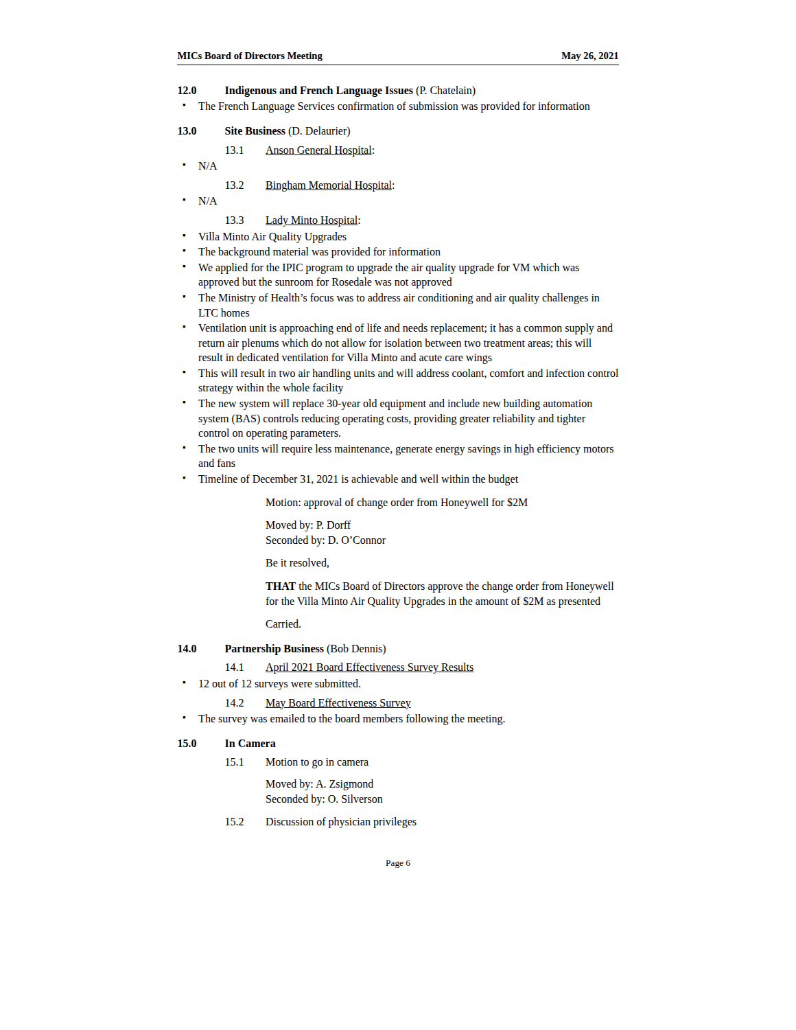MICs Board of Directors Meeting May 26, 2021
12.0 Indigenous and French Language Issues (P. Chatelain)
The French Language Services confirmation of submission was provided for information
13.0 Site Business (D. Delaurier)
13.1 Anson General Hospital:
N/A
13.2 Bingham Memorial Hospital:
N/A
13.3 Lady Minto Hospital:
Villa Minto Air Quality Upgrades
The background material was provided for information
We applied for the IPIC program to upgrade the air quality upgrade for VM which was approved but the sunroom for Rosedale was not approved
The Ministry of Health’s focus was to address air conditioning and air quality challenges in LTC homes
Ventilation unit is approaching end of life and needs replacement; it has a common supply and return air plenums which do not allow for isolation between two treatment areas; this will result in dedicated ventilation for Villa Minto and acute care wings
This will result in two air handling units and will address coolant, comfort and infection control strategy within the whole facility
The new system will replace 30-year old equipment and include new building automation system (BAS) controls reducing operating costs, providing greater reliability and tighter control on operating parameters.
The two units will require less maintenance, generate energy savings in high efficiency motors and fans
Timeline of December 31, 2021 is achievable and well within the budget
Motion: approval of change order from Honeywell for $2M
Moved by: P. Dorff
Seconded by: D. O’Connor
Be it resolved,
THAT the MICs Board of Directors approve the change order from Honeywell for the Villa Minto Air Quality Upgrades in the amount of $2M as presented
Carried.
14.0 Partnership Business (Bob Dennis)
14.1 April 2021 Board Effectiveness Survey Results
12 out of 12 surveys were submitted.
14.2 May Board Effectiveness Survey
The survey was emailed to the board members following the meeting.
15.0 In Camera
15.1 Motion to go in camera
Moved by: A. Zsigmond
Seconded by: O. Silverson
15.2 Discussion of physician privileges
Page 6